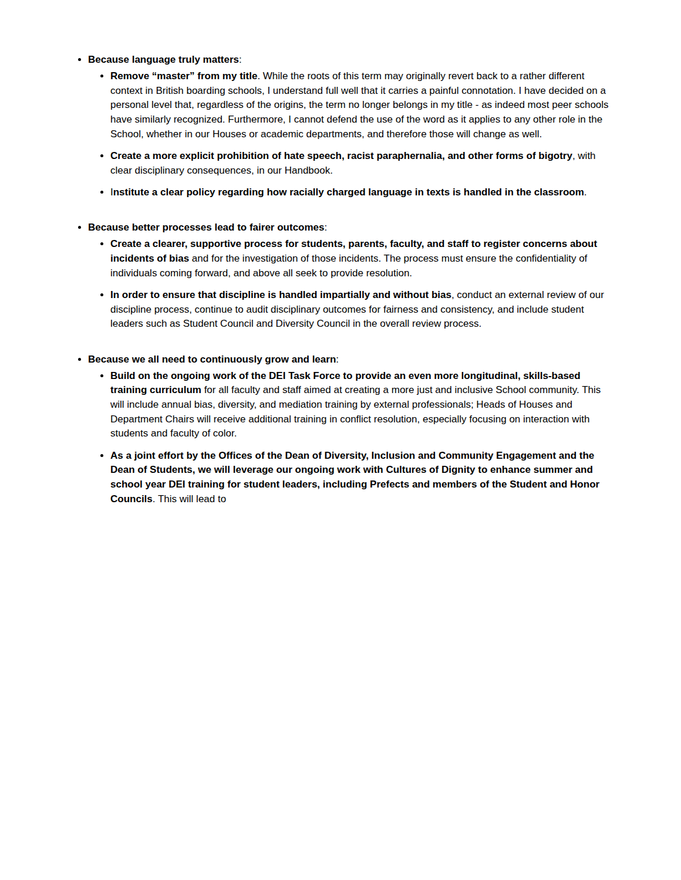Because language truly matters:
Remove “master” from my title. While the roots of this term may originally revert back to a rather different context in British boarding schools, I understand full well that it carries a painful connotation. I have decided on a personal level that, regardless of the origins, the term no longer belongs in my title - as indeed most peer schools have similarly recognized. Furthermore, I cannot defend the use of the word as it applies to any other role in the School, whether in our Houses or academic departments, and therefore those will change as well.
Create a more explicit prohibition of hate speech, racist paraphernalia, and other forms of bigotry, with clear disciplinary consequences, in our Handbook.
Institute a clear policy regarding how racially charged language in texts is handled in the classroom.
Because better processes lead to fairer outcomes:
Create a clearer, supportive process for students, parents, faculty, and staff to register concerns about incidents of bias and for the investigation of those incidents. The process must ensure the confidentiality of individuals coming forward, and above all seek to provide resolution.
In order to ensure that discipline is handled impartially and without bias, conduct an external review of our discipline process, continue to audit disciplinary outcomes for fairness and consistency, and include student leaders such as Student Council and Diversity Council in the overall review process.
Because we all need to continuously grow and learn:
Build on the ongoing work of the DEI Task Force to provide an even more longitudinal, skills-based training curriculum for all faculty and staff aimed at creating a more just and inclusive School community. This will include annual bias, diversity, and mediation training by external professionals; Heads of Houses and Department Chairs will receive additional training in conflict resolution, especially focusing on interaction with students and faculty of color.
As a joint effort by the Offices of the Dean of Diversity, Inclusion and Community Engagement and the Dean of Students, we will leverage our ongoing work with Cultures of Dignity to enhance summer and school year DEI training for student leaders, including Prefects and members of the Student and Honor Councils. This will lead to